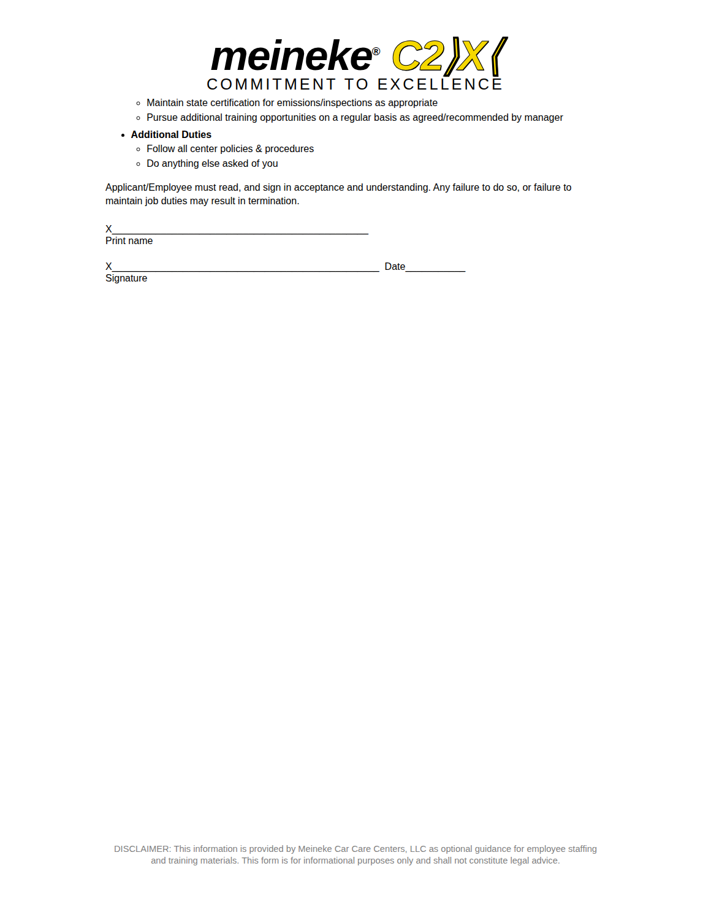meineke® C2⟩X⟨
COMMITMENT TO EXCELLENCE
Maintain state certification for emissions/inspections as appropriate
Pursue additional training opportunities on a regular basis as agreed/recommended by manager
Additional Duties
Follow all center policies & procedures
Do anything else asked of you
Applicant/Employee must read, and sign in acceptance and understanding. Any failure to do so, or failure to maintain job duties may result in termination.
X_______________________________________________
Print name
X_________________________________________________ Date___________
Signature
DISCLAIMER: This information is provided by Meineke Car Care Centers, LLC as optional guidance for employee staffing and training materials. This form is for informational purposes only and shall not constitute legal advice.